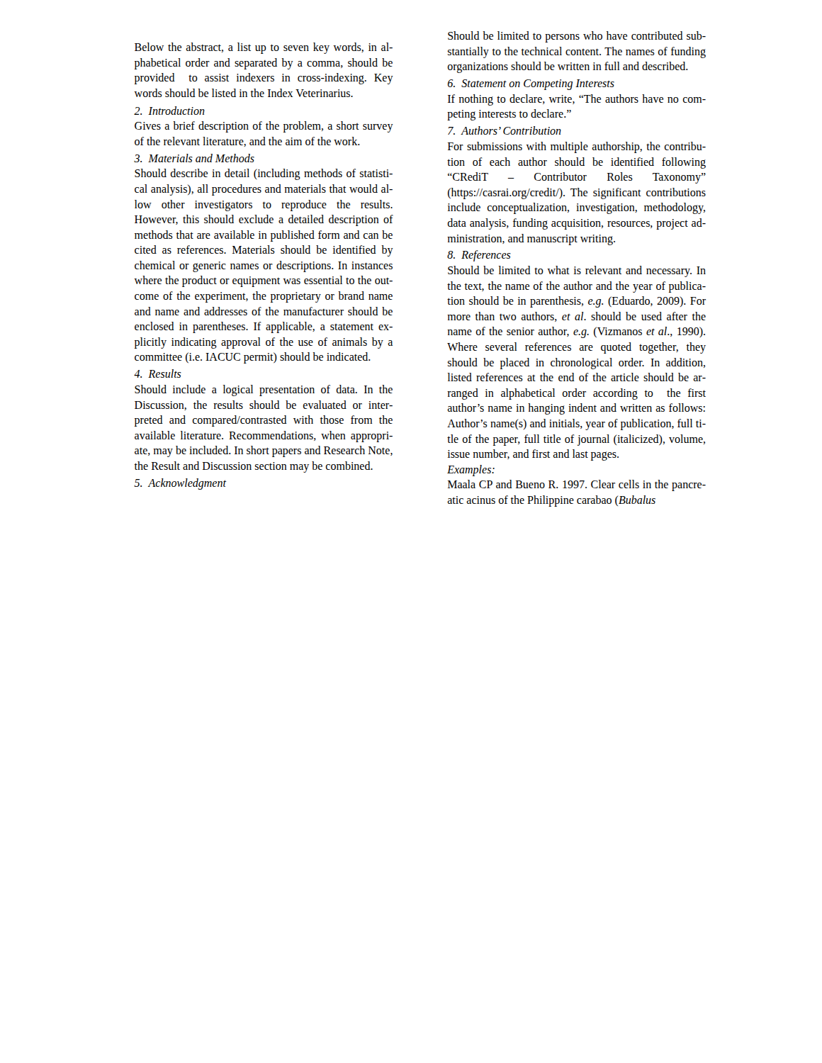Below the abstract, a list up to seven key words, in alphabetical order and separated by a comma, should be provided to assist indexers in cross-indexing. Key words should be listed in the Index Veterinarius.
2. Introduction Gives a brief description of the problem, a short survey of the relevant literature, and the aim of the work.
3. Materials and Methods Should describe in detail (including methods of statistical analysis), all procedures and materials that would allow other investigators to reproduce the results. However, this should exclude a detailed description of methods that are available in published form and can be cited as references. Materials should be identified by chemical or generic names or descriptions. In instances where the product or equipment was essential to the outcome of the experiment, the proprietary or brand name and name and addresses of the manufacturer should be enclosed in parentheses. If applicable, a statement explicitly indicating approval of the use of animals by a committee (i.e. IACUC permit) should be indicated.
4. Results Should include a logical presentation of data. In the Discussion, the results should be evaluated or interpreted and compared/contrasted with those from the available literature. Recommendations, when appropriate, may be included. In short papers and Research Note, the Result and Discussion section may be combined.
5. Acknowledgment Should be limited to persons who have contributed substantially to the technical content. The names of funding organizations should be written in full and described.
6. Statement on Competing Interests If nothing to declare, write, “The authors have no competing interests to declare.”
7. Authors’ Contribution For submissions with multiple authorship, the contribution of each author should be identified following “CRediT – Contributor Roles Taxonomy” (https://casrai.org/credit/). The significant contributions include conceptualization, investigation, methodology, data analysis, funding acquisition, resources, project administration, and manuscript writing.
8. References Should be limited to what is relevant and necessary. In the text, the name of the author and the year of publication should be in parenthesis, e.g. (Eduardo, 2009). For more than two authors, et al. should be used after the name of the senior author, e.g. (Vizmanos et al., 1990). Where several references are quoted together, they should be placed in chronological order. In addition, listed references at the end of the article should be arranged in alphabetical order according to the first author’s name in hanging indent and written as follows: Author’s name(s) and initials, year of publication, full title of the paper, full title of journal (italicized), volume, issue number, and first and last pages. Examples: Maala CP and Bueno R. 1997. Clear cells in the pancreatic acinus of the Philippine carabao (Bubalus